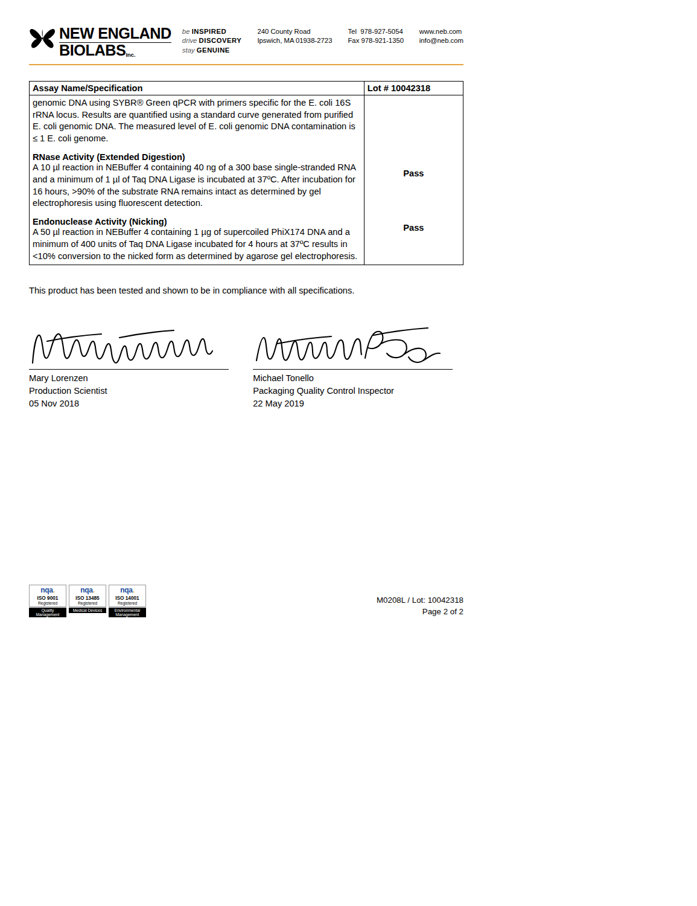NEW ENGLAND
BIOLABS Inc.
be INSPIRED
drive DISCOVERY
stay GENUINE
240 County Road
Ipswich, MA 01938-2723
Tel 978-927-5054
Fax 978-921-1350
www.neb.com
info@neb.com
| Assay Name/Specification | Lot # 10042318 |
| --- | --- |
| genomic DNA using SYBR® Green qPCR with primers specific for the E. coli 16S rRNA locus. Results are quantified using a standard curve generated from purified E. coli genomic DNA. The measured level of E. coli genomic DNA contamination is ≤ 1 E. coli genome. RNase Activity (Extended Digestion) A 10 µl reaction in NEBuffer 4 containing 40 ng of a 300 base single-stranded RNA and a minimum of 1 µl of Taq DNA Ligase is incubated at 37ºC. After incubation for 16 hours, >90% of the substrate RNA remains intact as determined by gel electrophoresis using fluorescent detection. Endonuclease Activity (Nicking) A 50 µl reaction in NEBuffer 4 containing 1 µg of supercoiled PhiX174 DNA and a minimum of 400 units of Taq DNA Ligase incubated for 4 hours at 37ºC results in <10% conversion to the nicked form as determined by agarose gel electrophoresis. | Pass Pass |
This product has been tested and shown to be in compliance with all specifications.
Mary Lorenzen
Production Scientist
05 Nov 2018
Michael Tonello
Packaging Quality Control Inspector
22 May 2019
nqa.
ISO 9001
Registered
Quality
Management
nqa.
ISO 13485
Registered
Medical Devices
nqa.
ISO 14001
Registered
Environmental
Management
M0208L / Lot: 10042318
Page 2 of 2